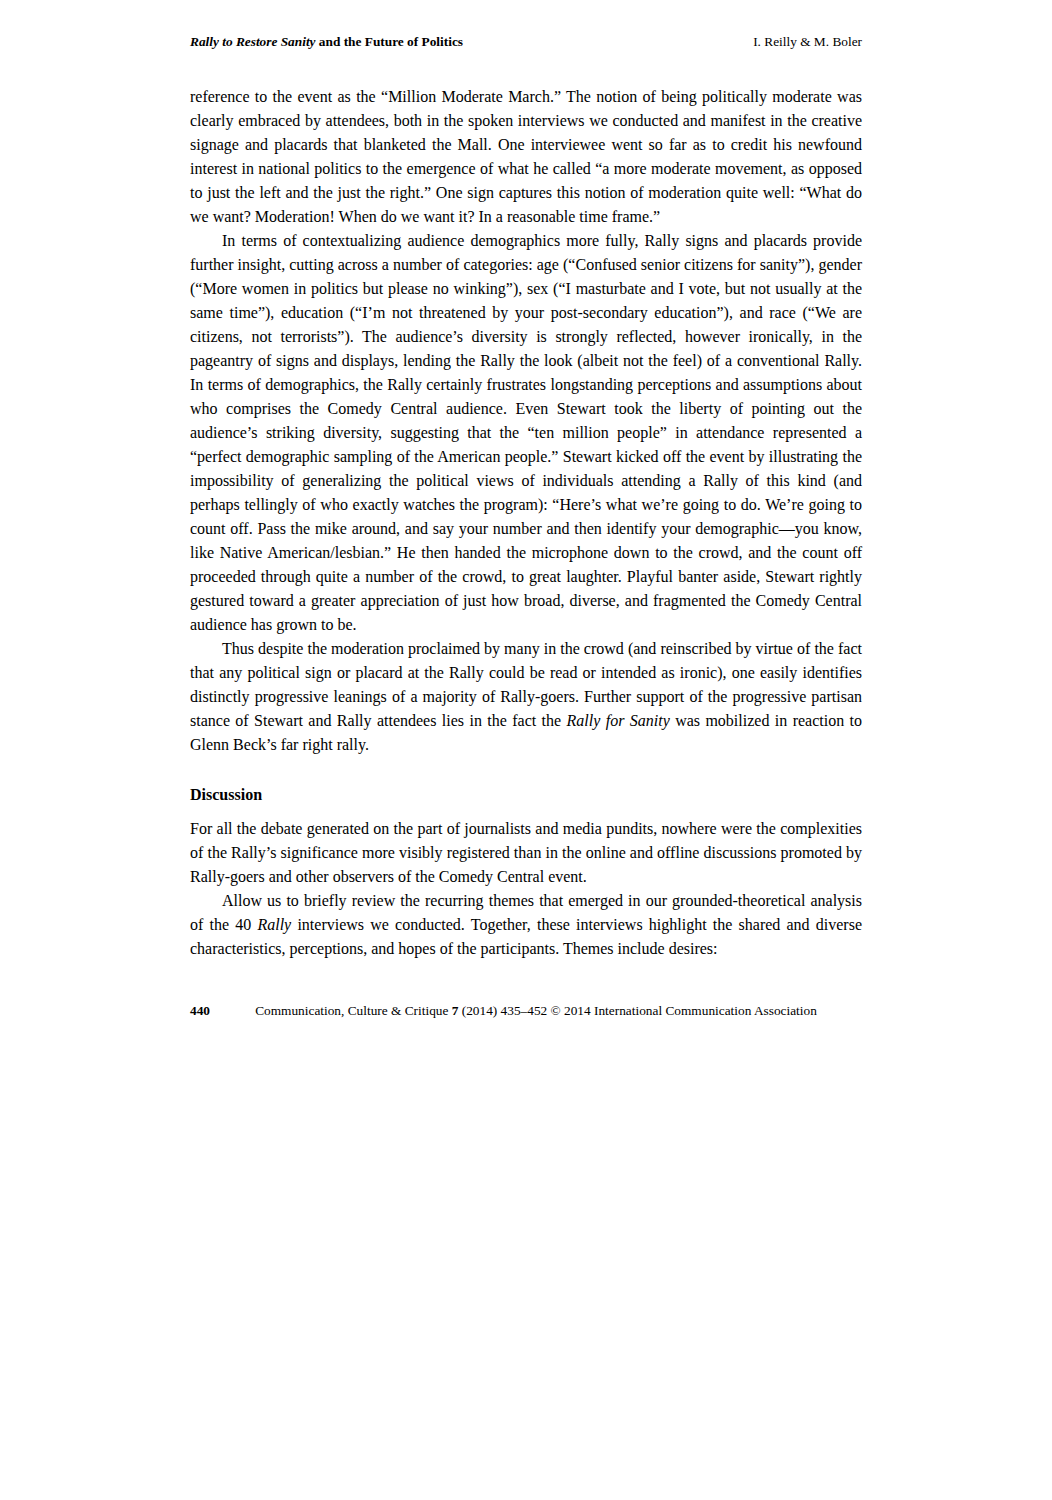Rally to Restore Sanity and the Future of Politics I. Reilly & M. Boler
reference to the event as the “Million Moderate March.” The notion of being politically moderate was clearly embraced by attendees, both in the spoken interviews we conducted and manifest in the creative signage and placards that blanketed the Mall. One interviewee went so far as to credit his newfound interest in national politics to the emergence of what he called “a more moderate movement, as opposed to just the left and the just the right.” One sign captures this notion of moderation quite well: “What do we want? Moderation! When do we want it? In a reasonable time frame.”
In terms of contextualizing audience demographics more fully, Rally signs and placards provide further insight, cutting across a number of categories: age (“Confused senior citizens for sanity”), gender (“More women in politics but please no winking”), sex (“I masturbate and I vote, but not usually at the same time”), education (“I’m not threatened by your post-secondary education”), and race (“We are citizens, not terrorists”). The audience’s diversity is strongly reflected, however ironically, in the pageantry of signs and displays, lending the Rally the look (albeit not the feel) of a conventional Rally. In terms of demographics, the Rally certainly frustrates longstanding perceptions and assumptions about who comprises the Comedy Central audience. Even Stewart took the liberty of pointing out the audience’s striking diversity, suggesting that the “ten million people” in attendance represented a “perfect demographic sampling of the American people.” Stewart kicked off the event by illustrating the impossibility of generalizing the political views of individuals attending a Rally of this kind (and perhaps tellingly of who exactly watches the program): “Here’s what we’re going to do. We’re going to count off. Pass the mike around, and say your number and then identify your demographic—you know, like Native American/lesbian.” He then handed the microphone down to the crowd, and the count off proceeded through quite a number of the crowd, to great laughter. Playful banter aside, Stewart rightly gestured toward a greater appreciation of just how broad, diverse, and fragmented the Comedy Central audience has grown to be.
Thus despite the moderation proclaimed by many in the crowd (and reinscribed by virtue of the fact that any political sign or placard at the Rally could be read or intended as ironic), one easily identifies distinctly progressive leanings of a majority of Rally-goers. Further support of the progressive partisan stance of Stewart and Rally attendees lies in the fact the Rally for Sanity was mobilized in reaction to Glenn Beck’s far right rally.
Discussion
For all the debate generated on the part of journalists and media pundits, nowhere were the complexities of the Rally’s significance more visibly registered than in the online and offline discussions promoted by Rally-goers and other observers of the Comedy Central event.
Allow us to briefly review the recurring themes that emerged in our grounded-theoretical analysis of the 40 Rally interviews we conducted. Together, these interviews highlight the shared and diverse characteristics, perceptions, and hopes of the participants. Themes include desires:
440 Communication, Culture & Critique 7 (2014) 435–452 © 2014 International Communication Association